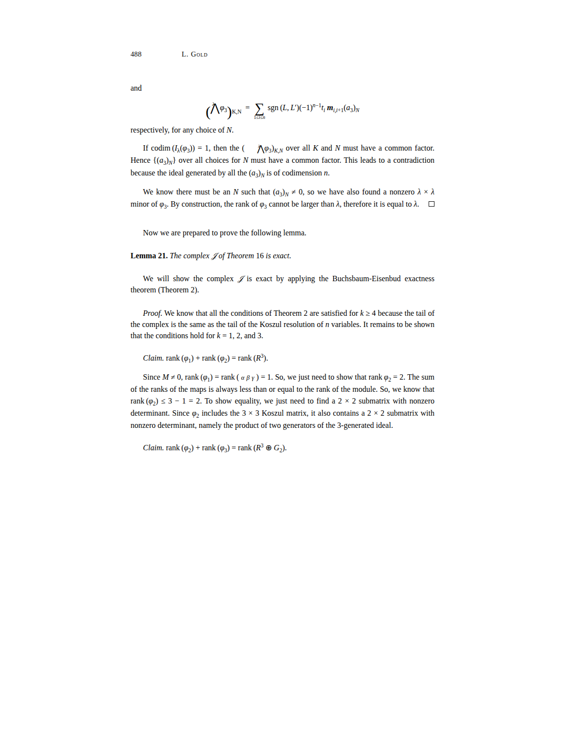488 L. Gold
and
(⋀λ φ 3) K,N = ∑1≤i≤n sgn (L, L′)(−1)n−1 ti mi,i+1(a 3)N
respectively, for any choice of N.
If codim (Iλ(φ 3)) = 1, then the (⋀λ φ 3)K,N over all K and N must have a common factor. Hence {(a 3)N} over all choices for N must have a common factor. This leads to a contradiction because the ideal generated by all the (a 3)N is of codimension n.
We know there must be an N such that (a 3)N ≠ 0, so we have also found a nonzero λ × λ minor of φ 3. By construction, the rank of φ 3 cannot be larger than λ, therefore it is equal to λ.
Now we are prepared to prove the following lemma.
Lemma 21. The complex 𝒥 of Theorem 16 is exact.
We will show the complex 𝒥 is exact by applying the Buchsbaum-Eisenbud exactness theorem (Theorem 2).
Proof. We know that all the conditions of Theorem 2 are satisfied for k ≥ 4 because the tail of the complex is the same as the tail of the Koszul resolution of n variables. It remains to be shown that the conditions hold for k = 1, 2, and 3.
Claim. rank (φ 1) + rank (φ 2) = rank (R 3).
Since M ≠ 0, rank (φ 1) = rank ( α β γ ) = 1. So, we just need to show that rank φ 2 = 2. The sum of the ranks of the maps is always less than or equal to the rank of the module. So, we know that rank (φ 2) ≤ 3 − 1 = 2. To show equality, we just need to find a 2 × 2 submatrix with nonzero determinant. Since φ 2 includes the 3 × 3 Koszul matrix, it also contains a 2 × 2 submatrix with nonzero determinant, namely the product of two generators of the 3-generated ideal.
Claim. rank (φ 2) + rank (φ 3) = rank (R 3 ⊕ G 2).